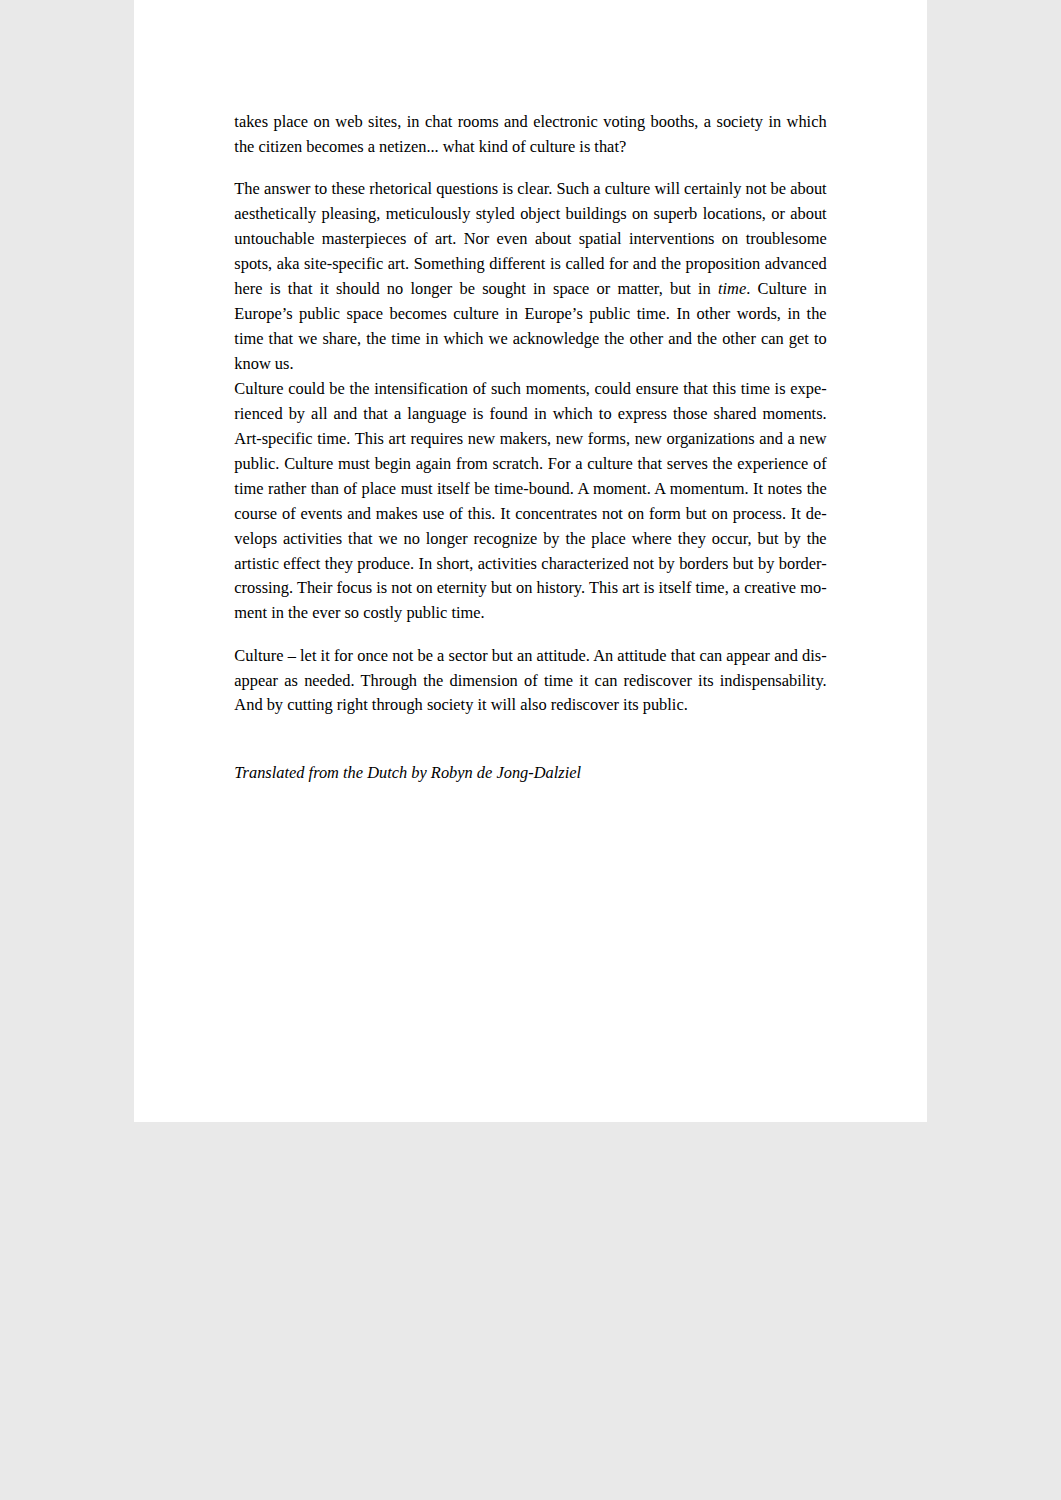takes place on web sites, in chat rooms and electronic voting booths, a society in which the citizen becomes a netizen... what kind of culture is that?
The answer to these rhetorical questions is clear. Such a culture will certainly not be about aesthetically pleasing, meticulously styled object buildings on superb locations, or about untouchable masterpieces of art. Nor even about spatial interventions on troublesome spots, aka site-specific art. Something different is called for and the proposition advanced here is that it should no longer be sought in space or matter, but in time. Culture in Europe’s public space becomes culture in Europe’s public time. In other words, in the time that we share, the time in which we acknowledge the other and the other can get to know us.
Culture could be the intensification of such moments, could ensure that this time is experienced by all and that a language is found in which to express those shared moments. Art-specific time. This art requires new makers, new forms, new organizations and a new public. Culture must begin again from scratch. For a culture that serves the experience of time rather than of place must itself be time-bound. A moment. A momentum. It notes the course of events and makes use of this. It concentrates not on form but on process. It develops activities that we no longer recognize by the place where they occur, but by the artistic effect they produce. In short, activities characterized not by borders but by border-crossing. Their focus is not on eternity but on history. This art is itself time, a creative moment in the ever so costly public time.
Culture – let it for once not be a sector but an attitude. An attitude that can appear and disappear as needed. Through the dimension of time it can rediscover its indispensability. And by cutting right through society it will also rediscover its public.
Translated from the Dutch by Robyn de Jong-Dalziel